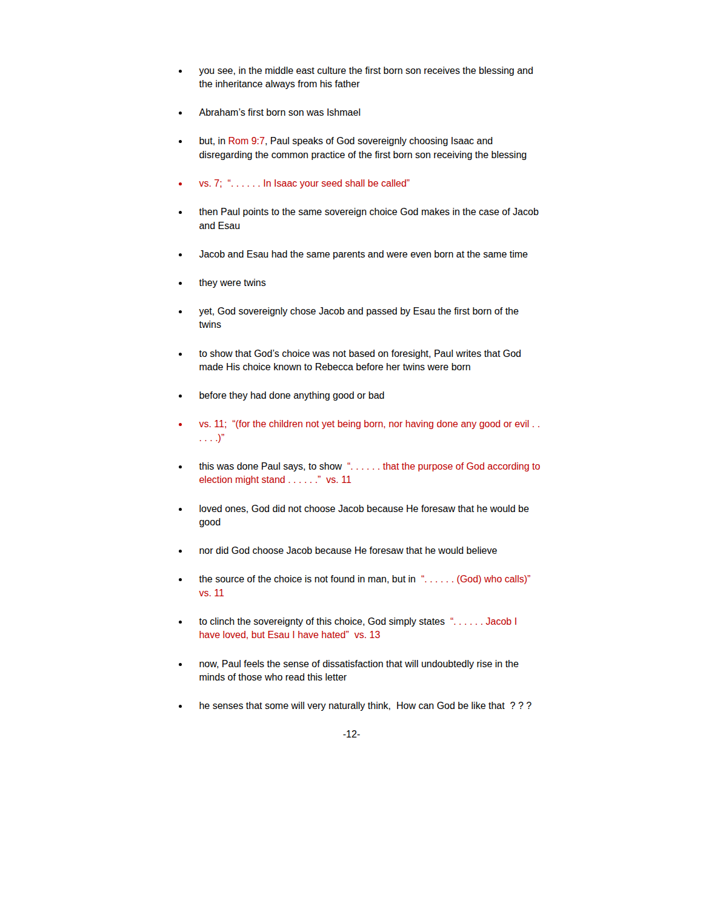you see, in the middle east culture the first born son receives the blessing and the inheritance always from his father
Abraham’s first born son was Ishmael
but, in Rom 9:7, Paul speaks of God sovereignly choosing Isaac and disregarding the common practice of the first born son receiving the blessing
vs. 7; “. . . . . . In Isaac your seed shall be called”
then Paul points to the same sovereign choice God makes in the case of Jacob and Esau
Jacob and Esau had the same parents and were even born at the same time
they were twins
yet, God sovereignly chose Jacob and passed by Esau the first born of the twins
to show that God’s choice was not based on foresight, Paul writes that God made His choice known to Rebecca before her twins were born
before they had done anything good or bad
vs. 11; “(for the children not yet being born, nor having done any good or evil . . . . . .)”
this was done Paul says, to show “. . . . . . that the purpose of God according to election might stand . . . . . .” vs. 11
loved ones, God did not choose Jacob because He foresaw that he would be good
nor did God choose Jacob because He foresaw that he would believe
the source of the choice is not found in man, but in “. . . . . . (God) who calls)” vs. 11
to clinch the sovereignty of this choice, God simply states “. . . . . . Jacob I have loved, but Esau I have hated” vs. 13
now, Paul feels the sense of dissatisfaction that will undoubtedly rise in the minds of those who read this letter
he senses that some will very naturally think, How can God be like that ? ? ?
-12-